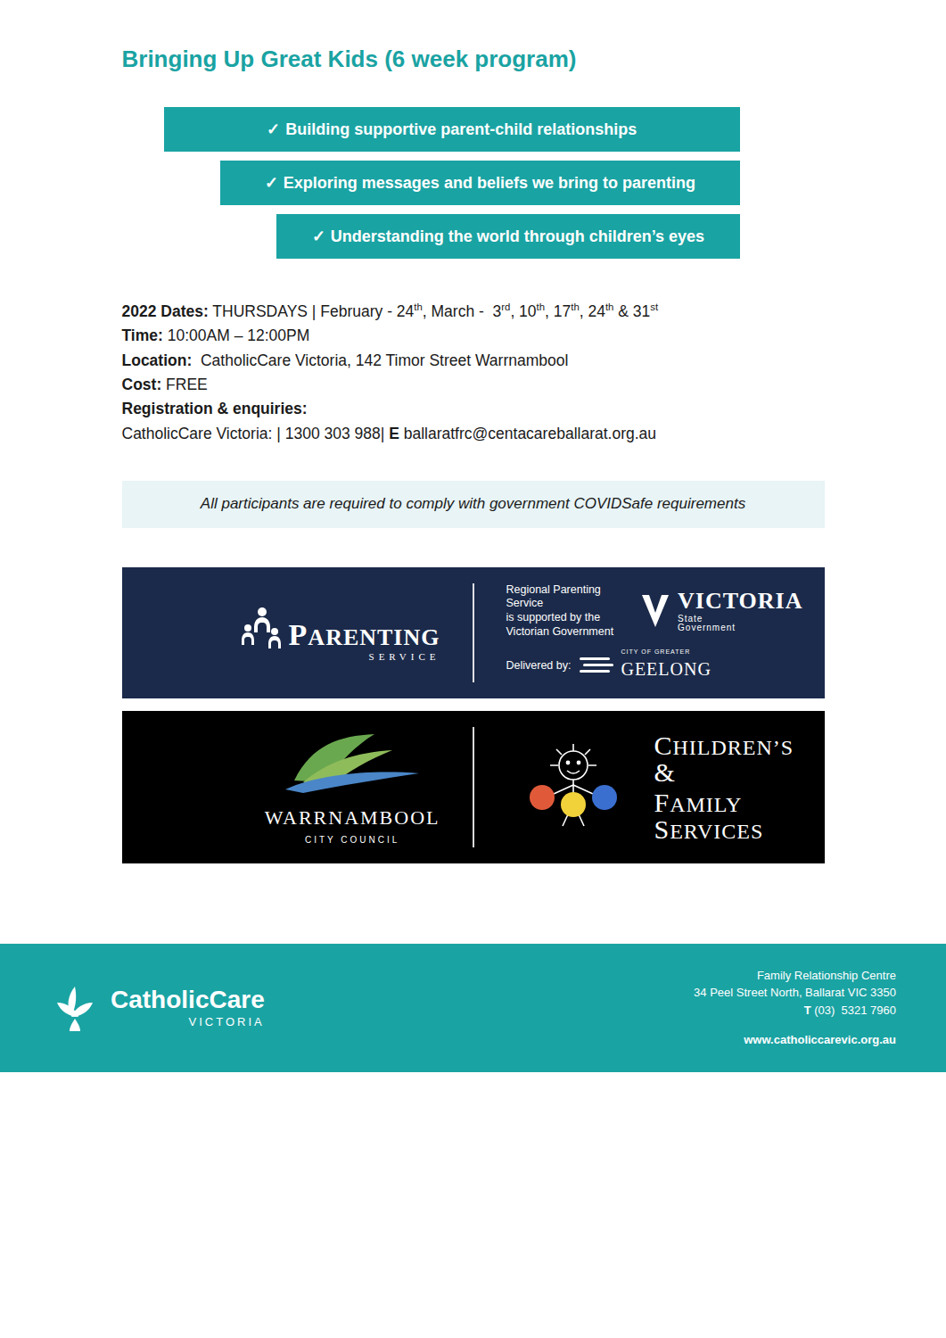Bringing Up Great Kids (6 week program)
✓Building supportive parent-child relationships
✓Exploring messages and beliefs we bring to parenting
✓Understanding the world through children’s eyes
2022 Dates: THURSDAYS | February - 24th, March - 3rd, 10th, 17th, 24th & 31st
Time: 10:00AM – 12:00PM
Location: CatholicCare Victoria, 142 Timor Street Warrnambool
Cost: FREE
Registration & enquiries:
CatholicCare Victoria: | 1300 303 988| E ballaratfrc@centacareballarat.org.au
All participants are required to comply with government COVIDSafe requirements
PARENTING SERVICE
Regional Parenting Service
is supported by the
Victorian Government
VICTORIA State
Government
Delivered by:
CITY OF GREATER GEELONG
WARRNAMBOOL
CITY COUNCIL
CHILDREN’S & FAMILY SERVICES
CatholicCare VICTORIA
Family Relationship Centre
34 Peel Street North, Ballarat VIC 3350
T (03) 5321 7960 www.catholiccarevic.org.au